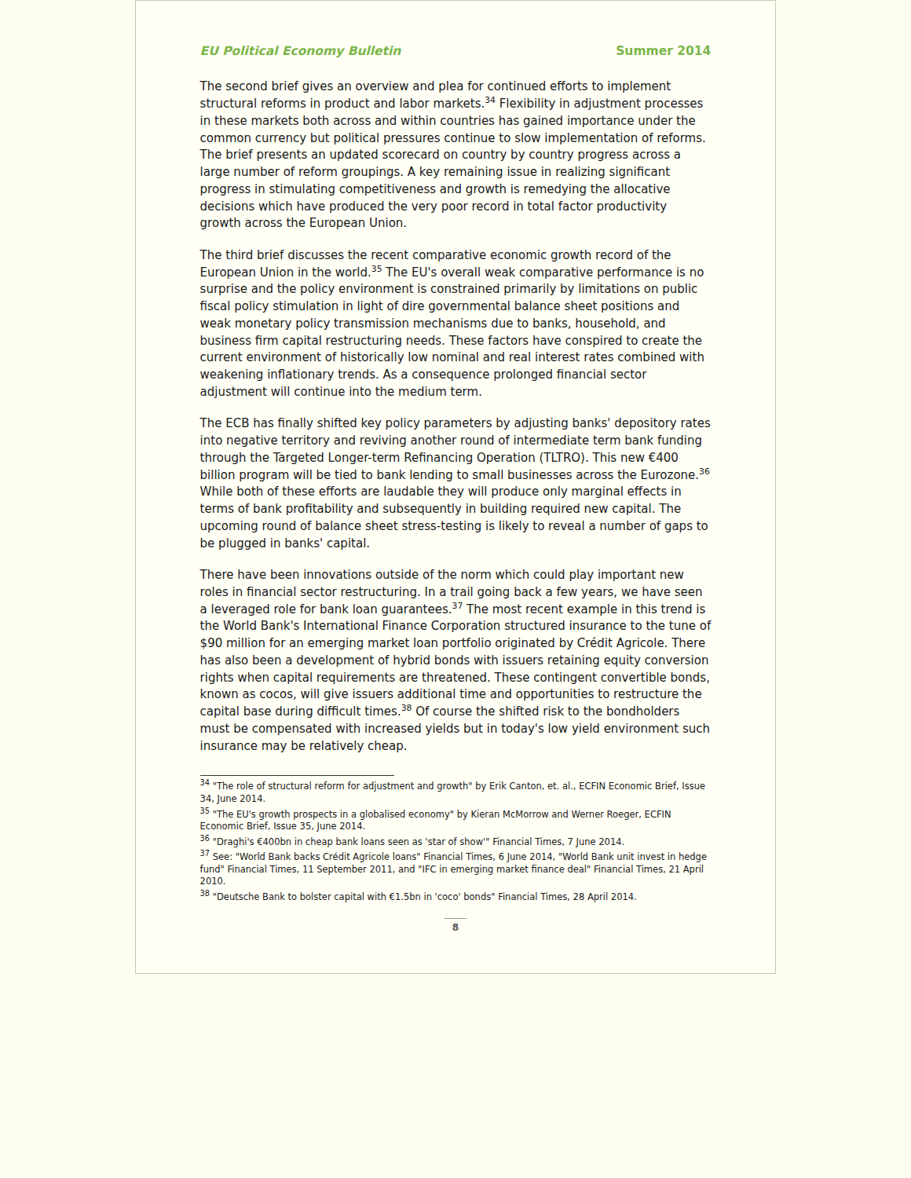EU Political Economy Bulletin Summer 2014
The second brief gives an overview and plea for continued efforts to implement structural reforms in product and labor markets.34 Flexibility in adjustment processes in these markets both across and within countries has gained importance under the common currency but political pressures continue to slow implementation of reforms. The brief presents an updated scorecard on country by country progress across a large number of reform groupings. A key remaining issue in realizing significant progress in stimulating competitiveness and growth is remedying the allocative decisions which have produced the very poor record in total factor productivity growth across the European Union.
The third brief discusses the recent comparative economic growth record of the European Union in the world.35 The EU's overall weak comparative performance is no surprise and the policy environment is constrained primarily by limitations on public fiscal policy stimulation in light of dire governmental balance sheet positions and weak monetary policy transmission mechanisms due to banks, household, and business firm capital restructuring needs. These factors have conspired to create the current environment of historically low nominal and real interest rates combined with weakening inflationary trends. As a consequence prolonged financial sector adjustment will continue into the medium term.
The ECB has finally shifted key policy parameters by adjusting banks' depository rates into negative territory and reviving another round of intermediate term bank funding through the Targeted Longer-term Refinancing Operation (TLTRO). This new €400 billion program will be tied to bank lending to small businesses across the Eurozone.36 While both of these efforts are laudable they will produce only marginal effects in terms of bank profitability and subsequently in building required new capital. The upcoming round of balance sheet stress-testing is likely to reveal a number of gaps to be plugged in banks' capital.
There have been innovations outside of the norm which could play important new roles in financial sector restructuring. In a trail going back a few years, we have seen a leveraged role for bank loan guarantees.37 The most recent example in this trend is the World Bank's International Finance Corporation structured insurance to the tune of $90 million for an emerging market loan portfolio originated by Crédit Agricole. There has also been a development of hybrid bonds with issuers retaining equity conversion rights when capital requirements are threatened. These contingent convertible bonds, known as cocos, will give issuers additional time and opportunities to restructure the capital base during difficult times.38 Of course the shifted risk to the bondholders must be compensated with increased yields but in today's low yield environment such insurance may be relatively cheap.
34 "The role of structural reform for adjustment and growth" by Erik Canton, et. al., ECFIN Economic Brief, Issue 34, June 2014.
35 "The EU's growth prospects in a globalised economy" by Kieran McMorrow and Werner Roeger, ECFIN Economic Brief, Issue 35, June 2014.
36 "Draghi's €400bn in cheap bank loans seen as 'star of show'" Financial Times, 7 June 2014.
37 See: "World Bank backs Crédit Agricole loans" Financial Times, 6 June 2014, "World Bank unit invest in hedge fund" Financial Times, 11 September 2011, and "IFC in emerging market finance deal" Financial Times, 21 April 2010.
38 "Deutsche Bank to bolster capital with €1.5bn in 'coco' bonds" Financial Times, 28 April 2014.
8